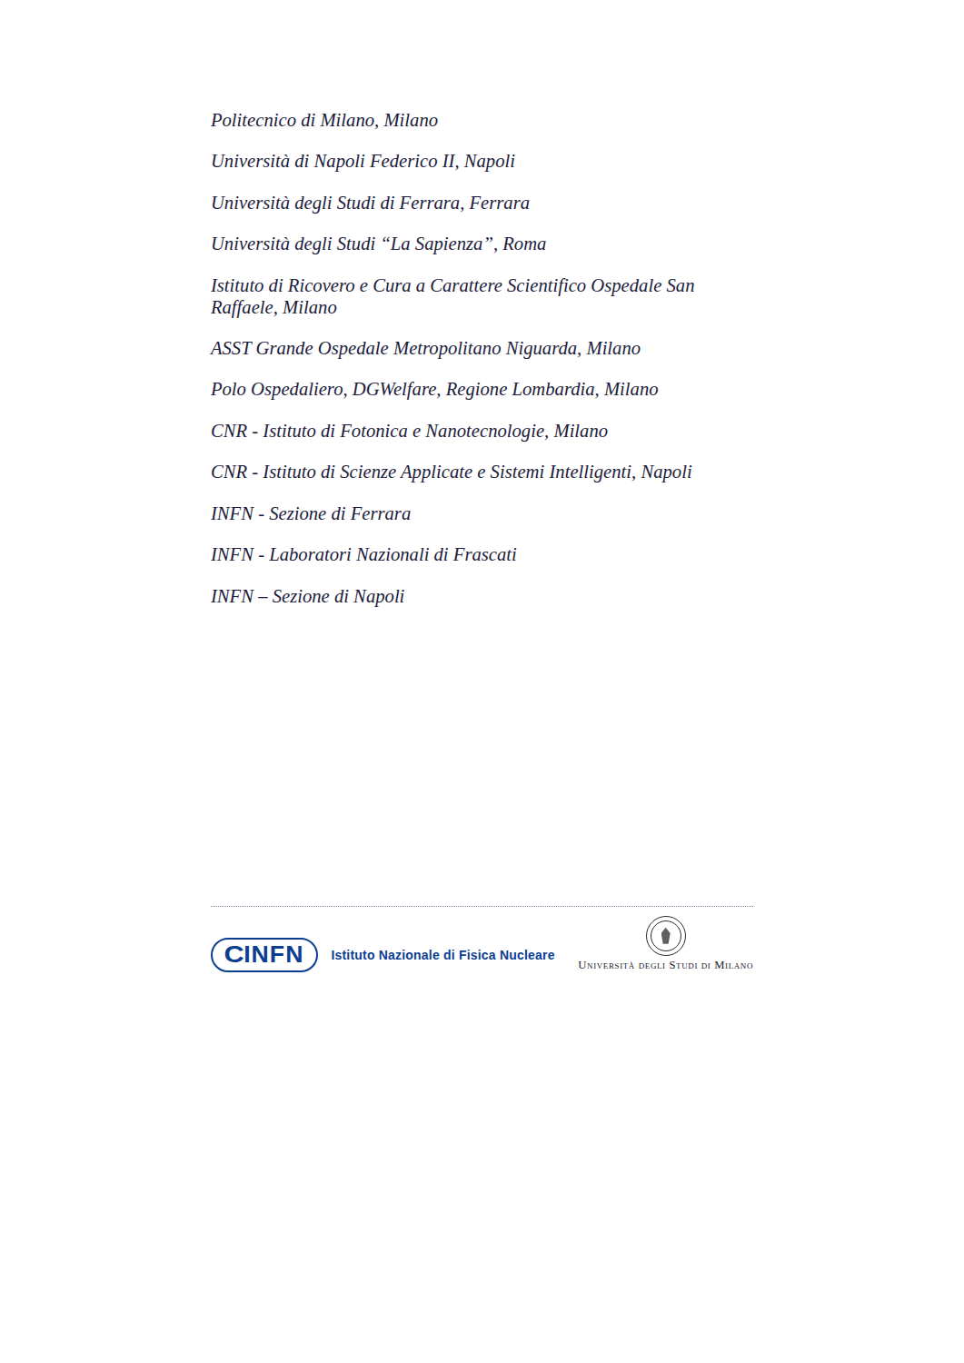Politecnico di Milano, Milano
Università di Napoli Federico II, Napoli
Università degli Studi di Ferrara, Ferrara
Università degli Studi “La Sapienza”, Roma
Istituto di Ricovero e Cura a Carattere Scientifico Ospedale San Raffaele, Milano
ASST Grande Ospedale Metropolitano Niguarda, Milano
Polo Ospedaliero, DGWelfare, Regione Lombardia, Milano
CNR - Istituto di Fotonica e Nanotecnologie, Milano
CNR - Istituto di Scienze Applicate e Sistemi Intelligenti, Napoli
INFN - Sezione di Ferrara
INFN - Laboratori Nazionali di Frascati
INFN – Sezione di Napoli
CINFN
Istituto Nazionale di Fisica Nucleare
Università degli Studi di Milano